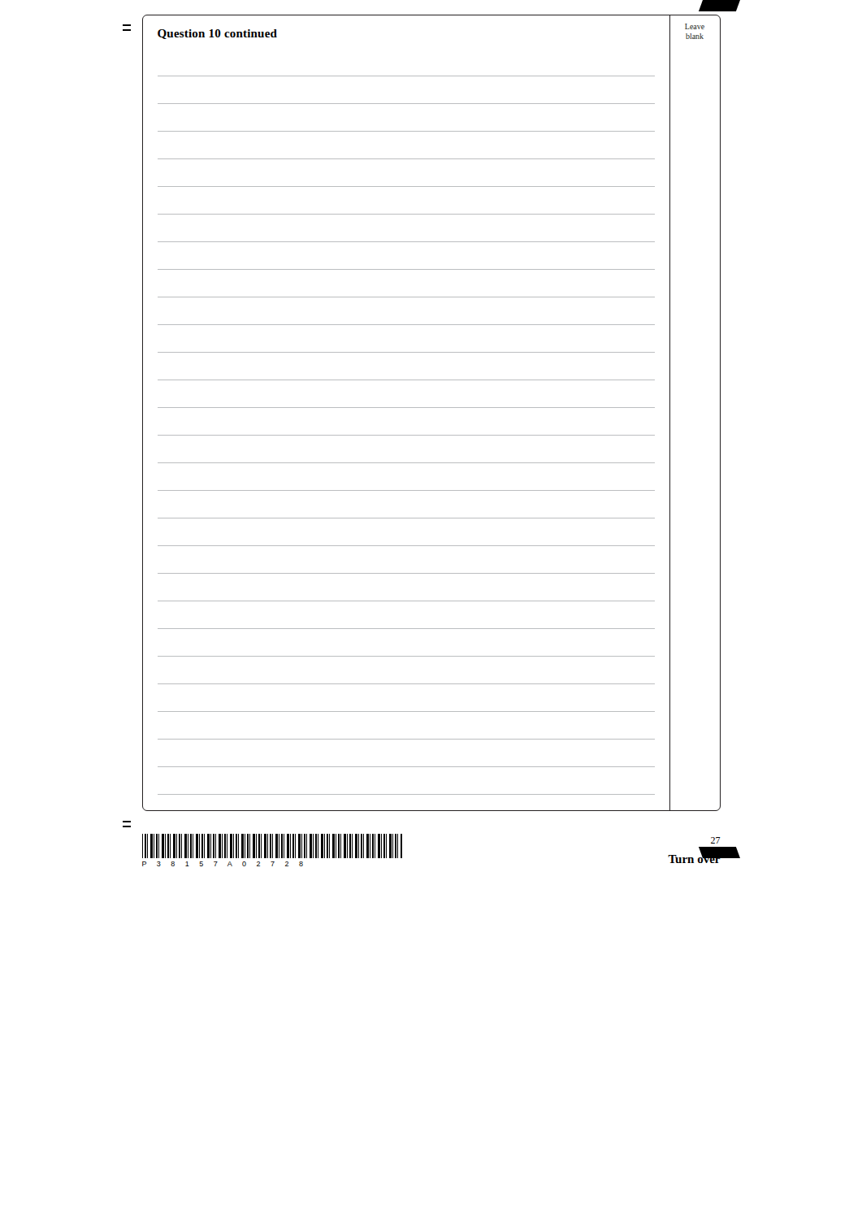Question 10 continued
Leave
blank
P 3 8 1 5 7 A 0 2 7 2 8
27
Turn over